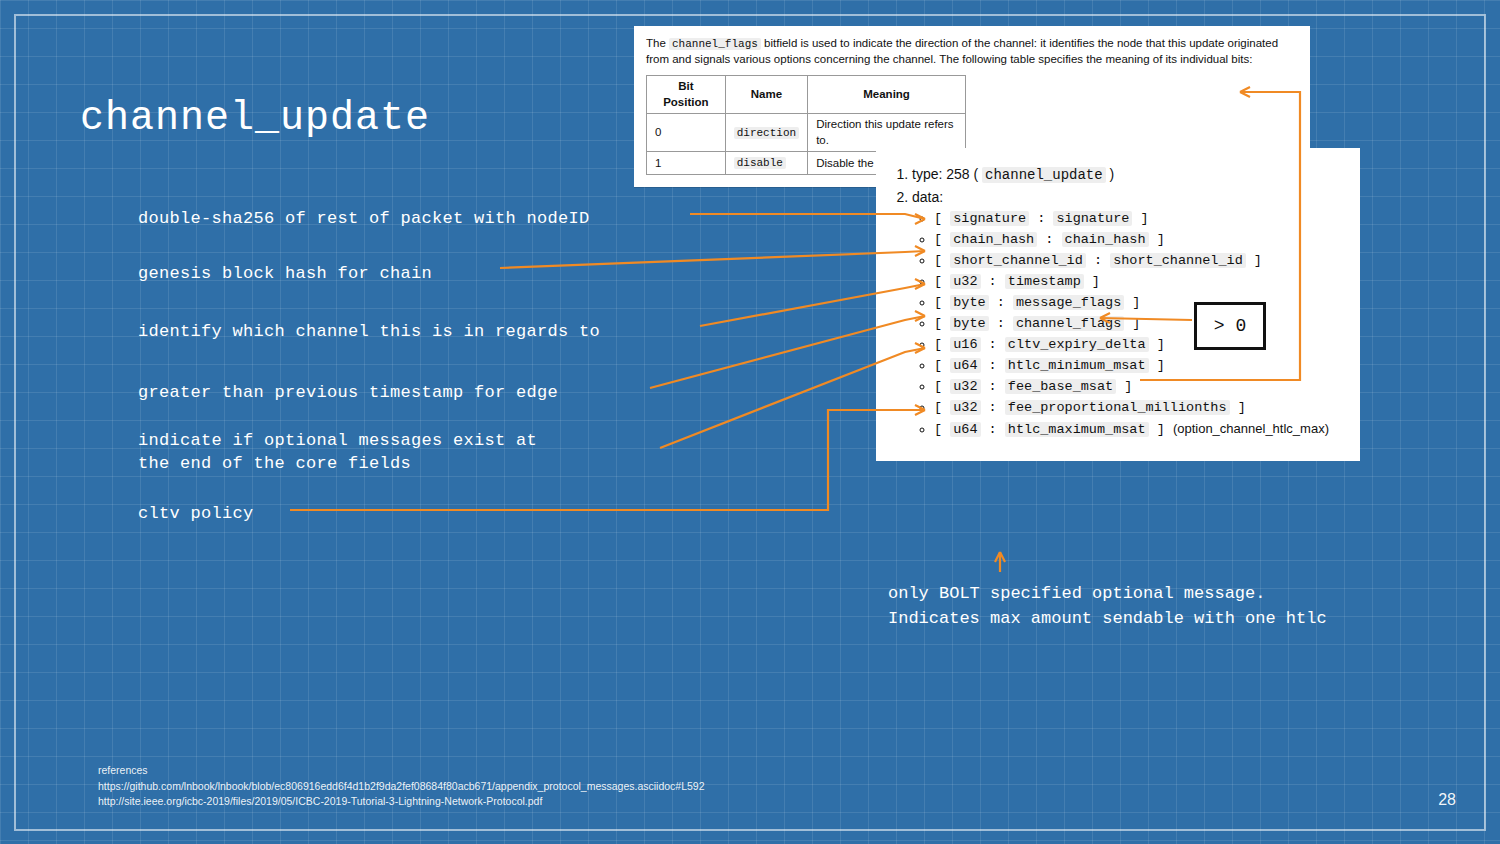channel_update
The channel_flags bitfield is used to indicate the direction of the channel: it identifies the node that this update originated from and signals various options concerning the channel. The following table specifies the meaning of its individual bits:
| Bit Position | Name | Meaning |
| --- | --- | --- |
| 0 | direction | Direction this update refers to. |
| 1 | disable | Disable the channel. |
type: 258 ( channel_update )
data:
[ signature : signature ]
[ chain_hash : chain_hash ]
[ short_channel_id : short_channel_id ]
[ u32 : timestamp ]
[ byte : message_flags ]
[ byte : channel_flags ]
[ u16 : cltv_expiry_delta ]
[ u64 : htlc_minimum_msat ]
[ u32 : fee_base_msat ]
[ u32 : fee_proportional_millionths ]
[ u64 : htlc_maximum_msat ] (option_channel_htlc_max)
> 0
double-sha256 of rest of packet with nodeID
genesis block hash for chain
identify which channel this is in regards to
greater than previous timestamp for edge
indicate if optional messages exist at
the end of the core fields
cltv policy
only BOLT specified optional message.
Indicates max amount sendable with one htlc
references
https://github.com/lnbook/lnbook/blob/ec806916edd6f4d1b2f9da2fef08684f80acb671/appendix_protocol_messages.asciidoc#L592
http://site.ieee.org/icbc-2019/files/2019/05/ICBC-2019-Tutorial-3-Lightning-Network-Protocol.pdf
28